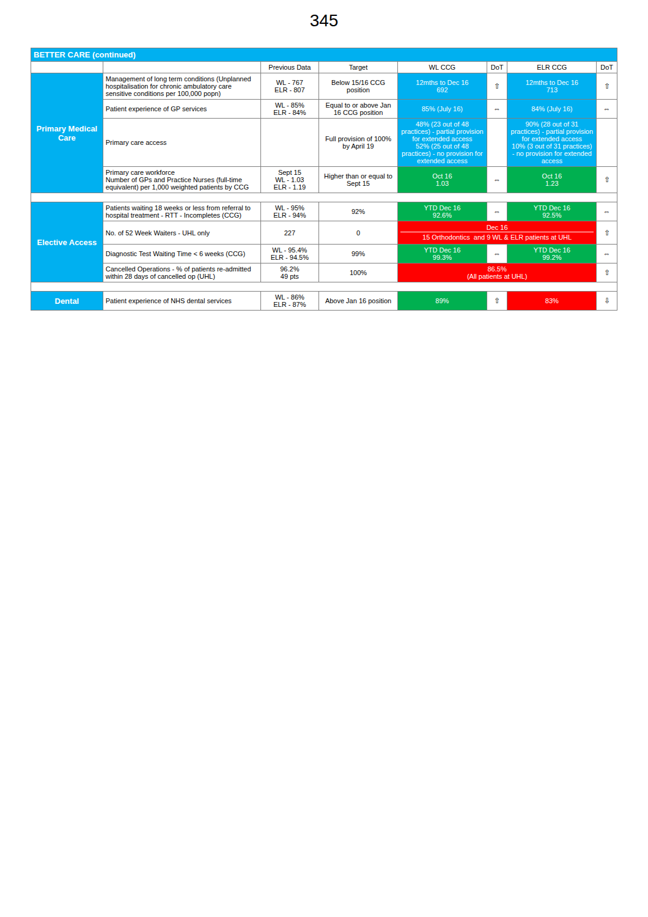345
| BETTER CARE (continued) |
| | | Previous Data | Target | WL CCG | DoT | ELR CCG | DoT |
| Primary Medical Care | Management of long term conditions (Unplanned hospitalisation for chronic ambulatory care sensitive conditions per 100,000 popn) | WL - 767 ELR - 807 | Below 15/16 CCG position | 12mths to Dec 16 692 | ⇧ | 12mths to Dec 16 713 | ⇧ |
| Patient experience of GP services | WL - 85% ELR - 84% | Equal to or above Jan 16 CCG position | 85% (July 16) | ⇔ | 84% (July 16) | ⇔ |
| Primary care access | | Full provision of 100% by April 19 | 48% (23 out of 48 practices) - partial provision for extended access 52% (25 out of 48 practices) - no provision for extended access | | 90% (28 out of 31 practices) - partial provision for extended access 10% (3 out of 31 practices) - no provision for extended access | |
| Primary care workforce Number of GPs and Practice Nurses (full-time equivalent) per 1,000 weighted patients by CCG | Sept 15 WL - 1.03 ELR - 1.19 | Higher than or equal to Sept 15 | Oct 16 1.03 | ⇔ | Oct 16 1.23 | ⇧ |
| Elective Access | Patients waiting 18 weeks or less from referral to hospital treatment - RTT - Incompletes (CCG) | WL - 95% ELR - 94% | 92% | YTD Dec 16 92.6% | ⇔ | YTD Dec 16 92.5% | ⇔ |
| No. of 52 Week Waiters - UHL only | 227 | 0 | Dec 16 15 Orthodontics and 9 WL & ELR patients at UHL | ⇧ |
| Diagnostic Test Waiting Time < 6 weeks (CCG) | WL - 95.4% ELR - 94.5% | 99% | YTD Dec 16 99.3% | ⇔ | YTD Dec 16 99.2% | ⇔ |
| Cancelled Operations - % of patients re-admitted within 28 days of cancelled op (UHL) | 96.2% 49 pts | 100% | 86.5% (All patients at UHL) | ⇧ |
| Dental | Patient experience of NHS dental services | WL - 86% ELR - 87% | Above Jan 16 position | 89% | ⇧ | 83% | ⇩ |